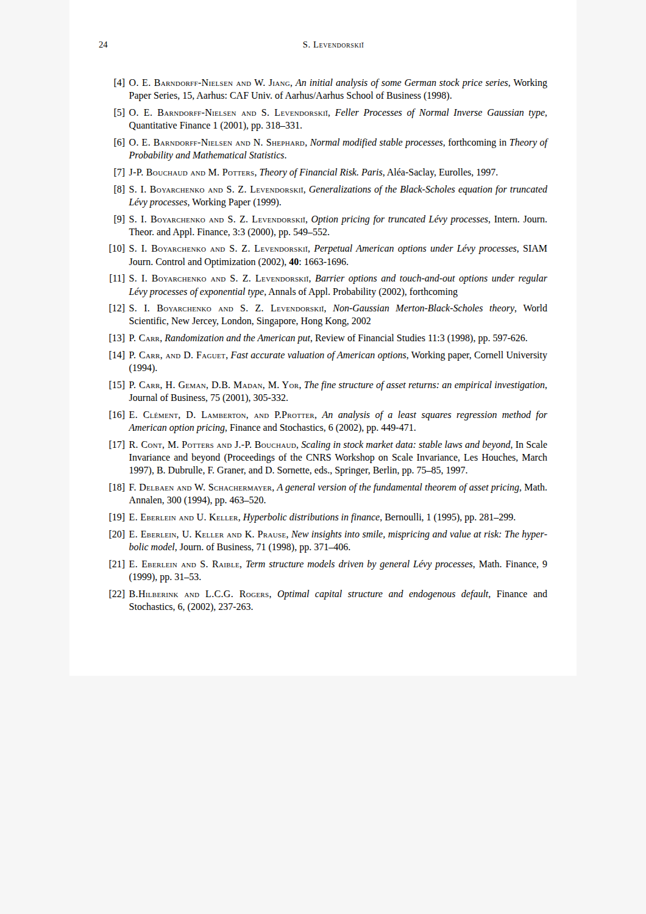24 S. Levendorskiĭ
[4] O. E. Barndorff-Nielsen and W. Jiang, An initial analysis of some German stock price series, Working Paper Series, 15, Aarhus: CAF Univ. of Aarhus/Aarhus School of Business (1998).
[5] O. E. Barndorff-Nielsen and S. Levendorskiĭ, Feller Processes of Normal Inverse Gaussian type, Quantitative Finance 1 (2001), pp. 318–331.
[6] O. E. Barndorff-Nielsen and N. Shephard, Normal modified stable processes, forthcoming in Theory of Probability and Mathematical Statistics.
[7] J-P. Bouchaud and M. Potters, Theory of Financial Risk. Paris, Aléa-Saclay, Eurolles, 1997.
[8] S. I. Boyarchenko and S. Z. Levendorskiĭ, Generalizations of the Black-Scholes equation for truncated Lévy processes, Working Paper (1999).
[9] S. I. Boyarchenko and S. Z. Levendorskiĭ, Option pricing for truncated Lévy processes, Intern. Journ. Theor. and Appl. Finance, 3:3 (2000), pp. 549–552.
[10] S. I. Boyarchenko and S. Z. Levendorskiĭ, Perpetual American options under Lévy processes, SIAM Journ. Control and Optimization (2002), 40: 1663-1696.
[11] S. I. Boyarchenko and S. Z. Levendorskiĭ, Barrier options and touch-and-out options under regular Lévy processes of exponential type, Annals of Appl. Probability (2002), forthcoming
[12] S. I. Boyarchenko and S. Z. Levendorskiĭ, Non-Gaussian Merton-Black-Scholes theory, World Scientific, New Jercey, London, Singapore, Hong Kong, 2002
[13] P. Carr, Randomization and the American put, Review of Financial Studies 11:3 (1998), pp. 597-626.
[14] P. Carr, and D. Faguet, Fast accurate valuation of American options, Working paper, Cornell University (1994).
[15] P. Carr, H. Geman, D.B. Madan, M. Yor, The fine structure of asset returns: an empirical investigation, Journal of Business, 75 (2001), 305-332.
[16] E. Clément, D. Lamberton, and P.Protter, An analysis of a least squares regression method for American option pricing, Finance and Stochastics, 6 (2002), pp. 449-471.
[17] R. Cont, M. Potters and J.-P. Bouchaud, Scaling in stock market data: stable laws and beyond, In Scale Invariance and beyond (Proceedings of the CNRS Workshop on Scale Invariance, Les Houches, March 1997), B. Dubrulle, F. Graner, and D. Sornette, eds., Springer, Berlin, pp. 75–85, 1997.
[18] F. Delbaen and W. Schachermayer, A general version of the fundamental theorem of asset pricing, Math. Annalen, 300 (1994), pp. 463–520.
[19] E. Eberlein and U. Keller, Hyperbolic distributions in finance, Bernoulli, 1 (1995), pp. 281–299.
[20] E. Eberlein, U. Keller and K. Prause, New insights into smile, mispricing and value at risk: The hyperbolic model, Journ. of Business, 71 (1998), pp. 371–406.
[21] E. Eberlein and S. Raible, Term structure models driven by general Lévy processes, Math. Finance, 9 (1999), pp. 31–53.
[22] B.Hilberink and L.C.G. Rogers, Optimal capital structure and endogenous default, Finance and Stochastics, 6, (2002), 237-263.